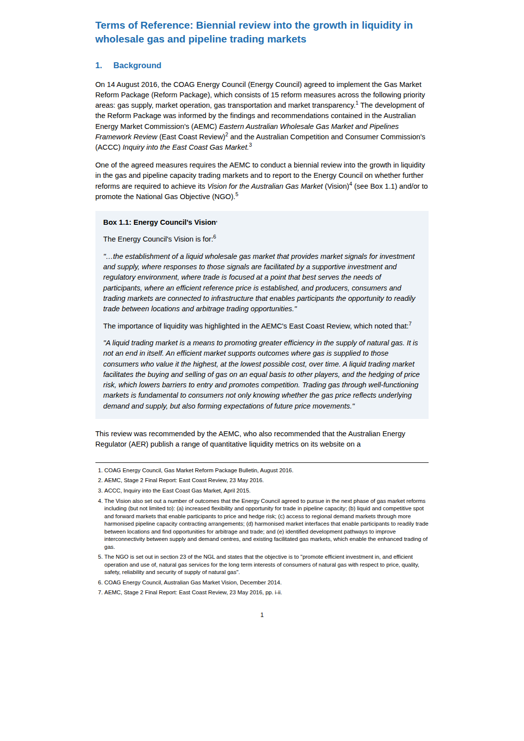Terms of Reference: Biennial review into the growth in liquidity in wholesale gas and pipeline trading markets
1. Background
On 14 August 2016, the COAG Energy Council (Energy Council) agreed to implement the Gas Market Reform Package (Reform Package), which consists of 15 reform measures across the following priority areas: gas supply, market operation, gas transportation and market transparency.1 The development of the Reform Package was informed by the findings and recommendations contained in the Australian Energy Market Commission's (AEMC) Eastern Australian Wholesale Gas Market and Pipelines Framework Review (East Coast Review)2 and the Australian Competition and Consumer Commission's (ACCC) Inquiry into the East Coast Gas Market.3
One of the agreed measures requires the AEMC to conduct a biennial review into the growth in liquidity in the gas and pipeline capacity trading markets and to report to the Energy Council on whether further reforms are required to achieve its Vision for the Australian Gas Market (Vision)4 (see Box 1.1) and/or to promote the National Gas Objective (NGO).5
Box 1.1: Energy Council's Vision,
The Energy Council's Vision is for:6
"…the establishment of a liquid wholesale gas market that provides market signals for investment and supply, where responses to those signals are facilitated by a supportive investment and regulatory environment, where trade is focused at a point that best serves the needs of participants, where an efficient reference price is established, and producers, consumers and trading markets are connected to infrastructure that enables participants the opportunity to readily trade between locations and arbitrage trading opportunities."
The importance of liquidity was highlighted in the AEMC's East Coast Review, which noted that:7
"A liquid trading market is a means to promoting greater efficiency in the supply of natural gas. It is not an end in itself. An efficient market supports outcomes where gas is supplied to those consumers who value it the highest, at the lowest possible cost, over time. A liquid trading market facilitates the buying and selling of gas on an equal basis to other players, and the hedging of price risk, which lowers barriers to entry and promotes competition. Trading gas through well-functioning markets is fundamental to consumers not only knowing whether the gas price reflects underlying demand and supply, but also forming expectations of future price movements."
This review was recommended by the AEMC, who also recommended that the Australian Energy Regulator (AER) publish a range of quantitative liquidity metrics on its website on a
COAG Energy Council, Gas Market Reform Package Bulletin, August 2016.
AEMC, Stage 2 Final Report: East Coast Review, 23 May 2016.
ACCC, Inquiry into the East Coast Gas Market, April 2015.
The Vision also set out a number of outcomes that the Energy Council agreed to pursue in the next phase of gas market reforms including (but not limited to): (a) increased flexibility and opportunity for trade in pipeline capacity; (b) liquid and competitive spot and forward markets that enable participants to price and hedge risk; (c) access to regional demand markets through more harmonised pipeline capacity contracting arrangements; (d) harmonised market interfaces that enable participants to readily trade between locations and find opportunities for arbitrage and trade; and (e) identified development pathways to improve interconnectivity between supply and demand centres, and existing facilitated gas markets, which enable the enhanced trading of gas.
The NGO is set out in section 23 of the NGL and states that the objective is to "promote efficient investment in, and efficient operation and use of, natural gas services for the long term interests of consumers of natural gas with respect to price, quality, safety, reliability and security of supply of natural gas".
COAG Energy Council, Australian Gas Market Vision, December 2014.
AEMC, Stage 2 Final Report: East Coast Review, 23 May 2016, pp. i-ii.
1